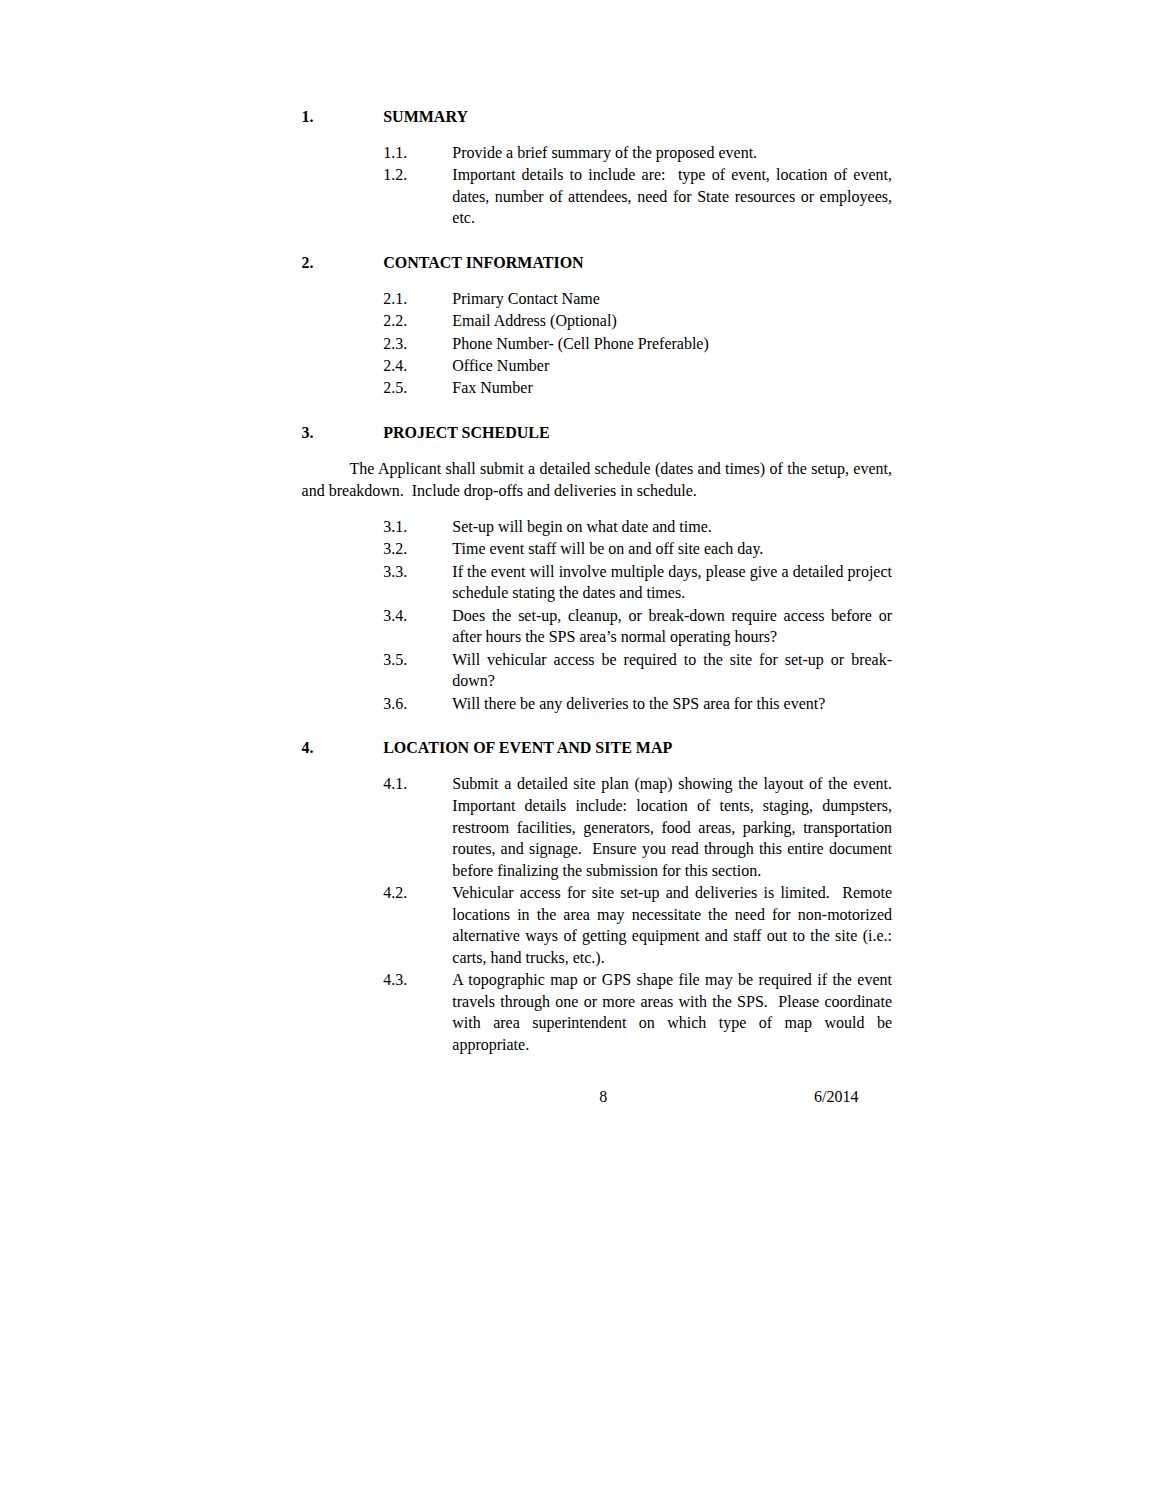1. SUMMARY
1.1. Provide a brief summary of the proposed event.
1.2. Important details to include are: type of event, location of event, dates, number of attendees, need for State resources or employees, etc.
2. CONTACT INFORMATION
2.1. Primary Contact Name
2.2. Email Address (Optional)
2.3. Phone Number- (Cell Phone Preferable)
2.4. Office Number
2.5. Fax Number
3. PROJECT SCHEDULE
The Applicant shall submit a detailed schedule (dates and times) of the setup, event, and breakdown. Include drop-offs and deliveries in schedule.
3.1. Set-up will begin on what date and time.
3.2. Time event staff will be on and off site each day.
3.3. If the event will involve multiple days, please give a detailed project schedule stating the dates and times.
3.4. Does the set-up, cleanup, or break-down require access before or after hours the SPS area’s normal operating hours?
3.5. Will vehicular access be required to the site for set-up or break-down?
3.6. Will there be any deliveries to the SPS area for this event?
4. LOCATION OF EVENT AND SITE MAP
4.1. Submit a detailed site plan (map) showing the layout of the event. Important details include: location of tents, staging, dumpsters, restroom facilities, generators, food areas, parking, transportation routes, and signage. Ensure you read through this entire document before finalizing the submission for this section.
4.2. Vehicular access for site set-up and deliveries is limited. Remote locations in the area may necessitate the need for non-motorized alternative ways of getting equipment and staff out to the site (i.e.: carts, hand trucks, etc.).
4.3. A topographic map or GPS shape file may be required if the event travels through one or more areas with the SPS. Please coordinate with area superintendent on which type of map would be appropriate.
8 6/2014